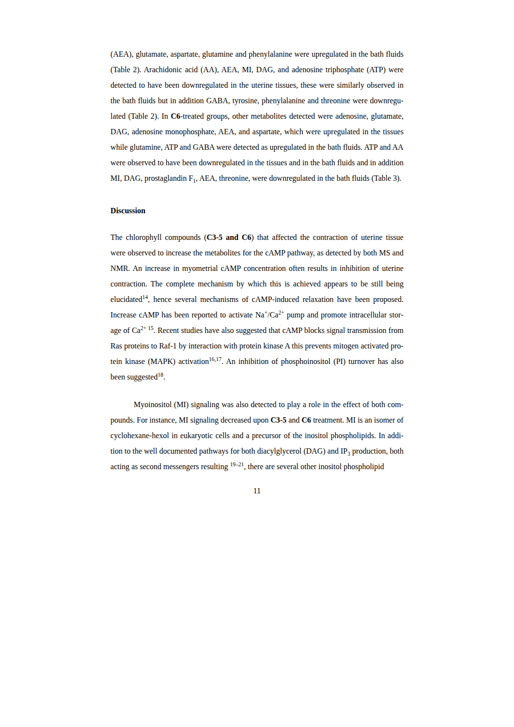(AEA), glutamate, aspartate, glutamine and phenylalanine were upregulated in the bath fluids (Table 2). Arachidonic acid (AA), AEA, MI, DAG, and adenosine triphosphate (ATP) were detected to have been downregulated in the uterine tissues, these were similarly observed in the bath fluids but in addition GABA, tyrosine, phenylalanine and threonine were downregulated (Table 2). In C6-treated groups, other metabolites detected were adenosine, glutamate, DAG, adenosine monophosphate, AEA, and aspartate, which were upregulated in the tissues while glutamine, ATP and GABA were detected as upregulated in the bath fluids. ATP and AA were observed to have been downregulated in the tissues and in the bath fluids and in addition MI, DAG, prostaglandin F1, AEA, threonine, were downregulated in the bath fluids (Table 3).
Discussion
The chlorophyll compounds (C3-5 and C6) that affected the contraction of uterine tissue were observed to increase the metabolites for the cAMP pathway, as detected by both MS and NMR. An increase in myometrial cAMP concentration often results in inhibition of uterine contraction. The complete mechanism by which this is achieved appears to be still being elucidated14, hence several mechanisms of cAMP-induced relaxation have been proposed. Increase cAMP has been reported to activate Na+/Ca2+ pump and promote intracellular storage of Ca2+ 15. Recent studies have also suggested that cAMP blocks signal transmission from Ras proteins to Raf-1 by interaction with protein kinase A this prevents mitogen activated protein kinase (MAPK) activation16,17. An inhibition of phosphoinositol (PI) turnover has also been suggested18.
Myoinositol (MI) signaling was also detected to play a role in the effect of both compounds. For instance, MI signaling decreased upon C3-5 and C6 treatment. MI is an isomer of cyclohexane-hexol in eukaryotic cells and a precursor of the inositol phospholipids. In addition to the well documented pathways for both diacylglycerol (DAG) and IP3 production, both acting as second messengers resulting 19–21, there are several other inositol phospholipid
11